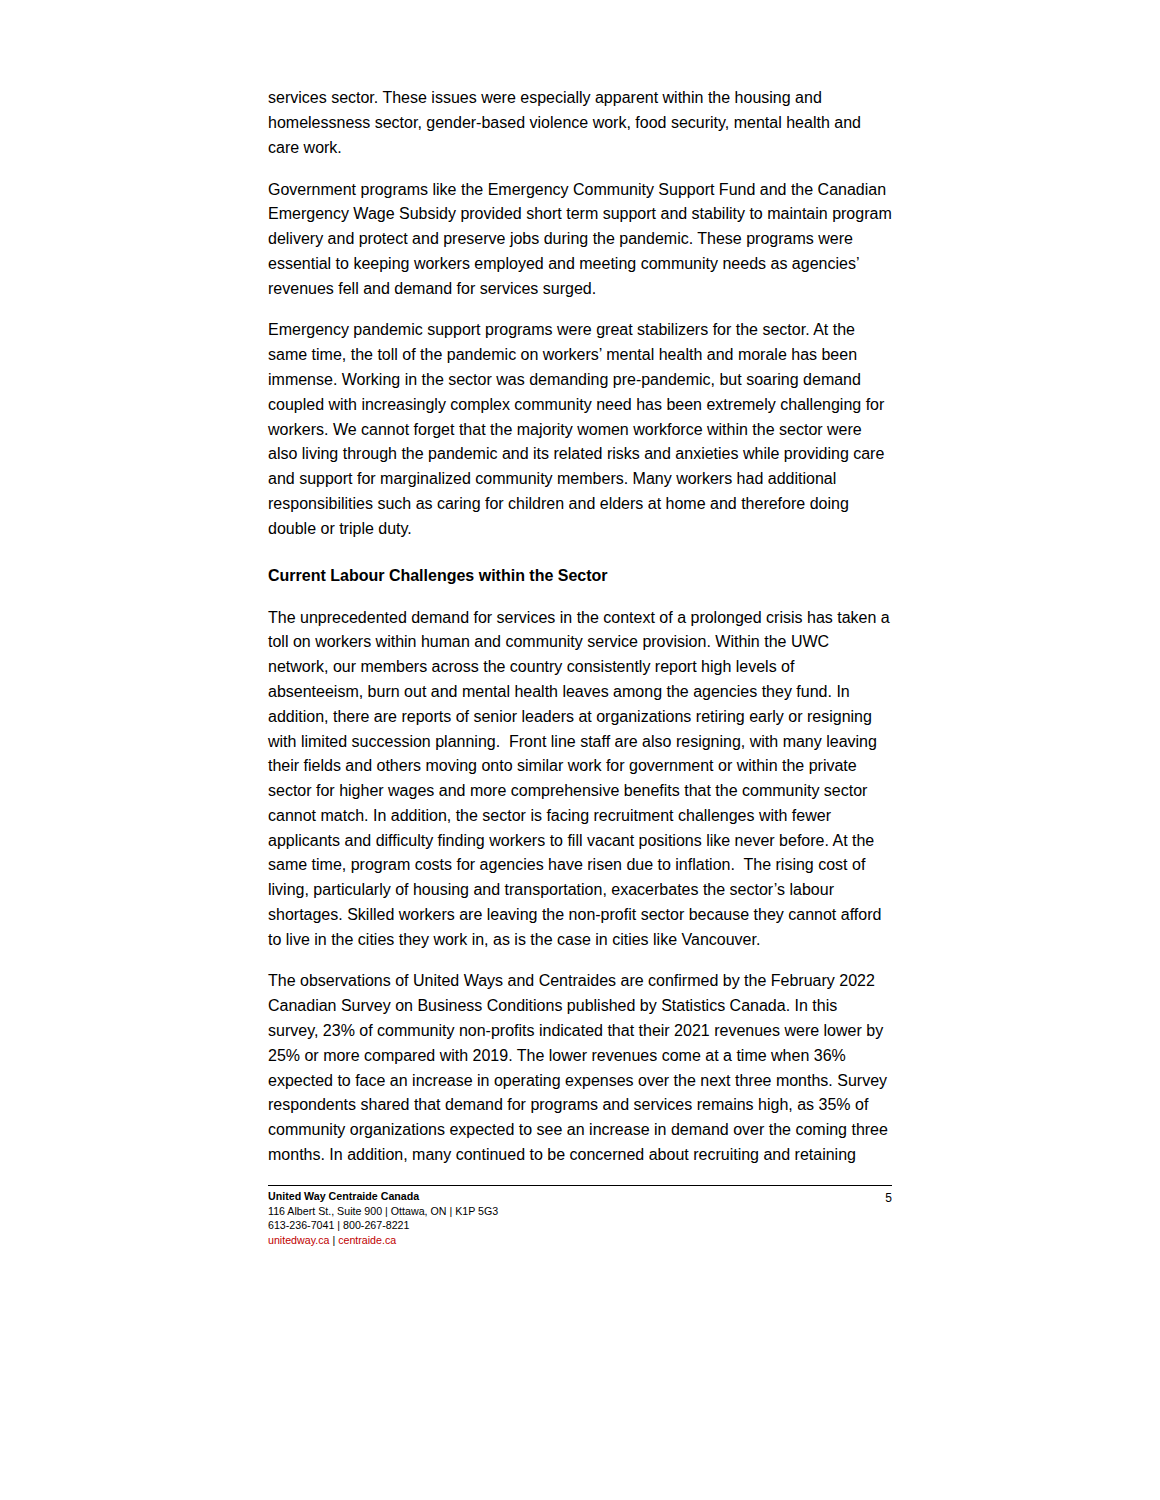services sector. These issues were especially apparent within the housing and homelessness sector, gender-based violence work, food security, mental health and care work.
Government programs like the Emergency Community Support Fund and the Canadian Emergency Wage Subsidy provided short term support and stability to maintain program delivery and protect and preserve jobs during the pandemic. These programs were essential to keeping workers employed and meeting community needs as agencies’ revenues fell and demand for services surged.
Emergency pandemic support programs were great stabilizers for the sector. At the same time, the toll of the pandemic on workers’ mental health and morale has been immense. Working in the sector was demanding pre-pandemic, but soaring demand coupled with increasingly complex community need has been extremely challenging for workers. We cannot forget that the majority women workforce within the sector were also living through the pandemic and its related risks and anxieties while providing care and support for marginalized community members. Many workers had additional responsibilities such as caring for children and elders at home and therefore doing double or triple duty.
Current Labour Challenges within the Sector
The unprecedented demand for services in the context of a prolonged crisis has taken a toll on workers within human and community service provision. Within the UWC network, our members across the country consistently report high levels of absenteeism, burn out and mental health leaves among the agencies they fund. In addition, there are reports of senior leaders at organizations retiring early or resigning with limited succession planning. Front line staff are also resigning, with many leaving their fields and others moving onto similar work for government or within the private sector for higher wages and more comprehensive benefits that the community sector cannot match. In addition, the sector is facing recruitment challenges with fewer applicants and difficulty finding workers to fill vacant positions like never before. At the same time, program costs for agencies have risen due to inflation. The rising cost of living, particularly of housing and transportation, exacerbates the sector’s labour shortages. Skilled workers are leaving the non-profit sector because they cannot afford to live in the cities they work in, as is the case in cities like Vancouver.
The observations of United Ways and Centraides are confirmed by the February 2022 Canadian Survey on Business Conditions published by Statistics Canada. In this survey, 23% of community non-profits indicated that their 2021 revenues were lower by 25% or more compared with 2019. The lower revenues come at a time when 36% expected to face an increase in operating expenses over the next three months. Survey respondents shared that demand for programs and services remains high, as 35% of community organizations expected to see an increase in demand over the coming three months. In addition, many continued to be concerned about recruiting and retaining
5
United Way Centraide Canada
116 Albert St., Suite 900 | Ottawa, ON | K1P 5G3
613-236-7041 | 800-267-8221
unitedway.ca | centraide.ca